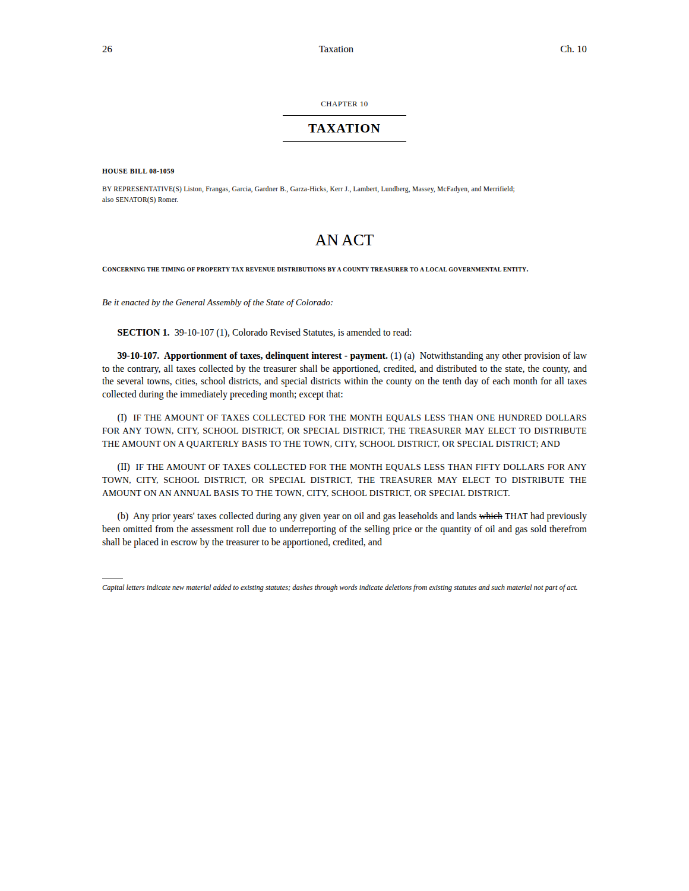26 Taxation Ch. 10
CHAPTER 10
TAXATION
HOUSE BILL 08-1059
BY REPRESENTATIVE(S) Liston, Frangas, Garcia, Gardner B., Garza-Hicks, Kerr J., Lambert, Lundberg, Massey, McFadyen, and Merrifield;
also SENATOR(S) Romer.
AN ACT
CONCERNING THE TIMING OF PROPERTY TAX REVENUE DISTRIBUTIONS BY A COUNTY TREASURER TO A LOCAL GOVERNMENTAL ENTITY.
Be it enacted by the General Assembly of the State of Colorado:
SECTION 1. 39-10-107 (1), Colorado Revised Statutes, is amended to read:
39-10-107. Apportionment of taxes, delinquent interest - payment. (1) (a) Notwithstanding any other provision of law to the contrary, all taxes collected by the treasurer shall be apportioned, credited, and distributed to the state, the county, and the several towns, cities, school districts, and special districts within the county on the tenth day of each month for all taxes collected during the immediately preceding month; except that:
(I) If the amount of taxes collected for the month equals less than one hundred dollars for any town, city, school district, or special district, the treasurer may elect to distribute the amount on a quarterly basis to the town, city, school district, or special district; and
(II) If the amount of taxes collected for the month equals less than fifty dollars for any town, city, school district, or special district, the treasurer may elect to distribute the amount on an annual basis to the town, city, school district, or special district.
(b) Any prior years' taxes collected during any given year on oil and gas leaseholds and lands which that had previously been omitted from the assessment roll due to underreporting of the selling price or the quantity of oil and gas sold therefrom shall be placed in escrow by the treasurer to be apportioned, credited, and
Capital letters indicate new material added to existing statutes; dashes through words indicate deletions from existing statutes and such material not part of act.